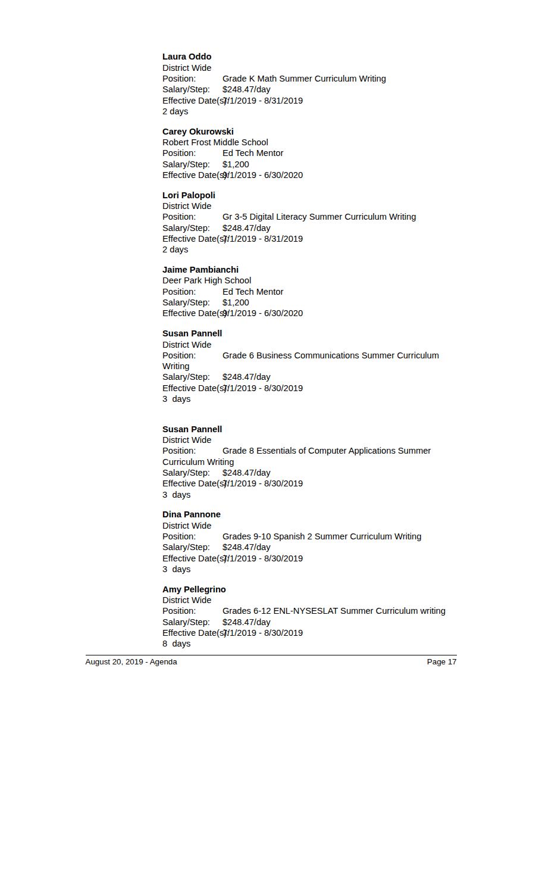Laura Oddo
District Wide
Position: Grade K Math Summer Curriculum Writing
Salary/Step:$248.47/day
Effective Date(s): 7/1/2019 - 8/31/2019
2 days
Carey Okurowski
Robert Frost Middle School
Position: Ed Tech Mentor
Salary/Step:$1,200
Effective Date(s): 9/1/2019 - 6/30/2020
Lori Palopoli
District Wide
Position: Gr 3-5 Digital Literacy Summer Curriculum Writing
Salary/Step:$248.47/day
Effective Date(s): 7/1/2019 - 8/31/2019
2 days
Jaime Pambianchi
Deer Park High School
Position: Ed Tech Mentor
Salary/Step:$1,200
Effective Date(s): 9/1/2019 - 6/30/2020
Susan Pannell
District Wide
Position: Grade 6 Business Communications Summer Curriculum Writing
Salary/Step:$248.47/day
Effective Date(s): 7/1/2019 - 8/30/2019
3 days
Susan Pannell
District Wide
Position: Grade 8 Essentials of Computer Applications Summer Curriculum Writing
Salary/Step:$248.47/day
Effective Date(s): 7/1/2019 - 8/30/2019
3 days
Dina Pannone
District Wide
Position: Grades 9-10 Spanish 2 Summer Curriculum Writing
Salary/Step:$248.47/day
Effective Date(s): 7/1/2019 - 8/30/2019
3 days
Amy Pellegrino
District Wide
Position: Grades 6-12 ENL-NYSESLAT Summer Curriculum writing
Salary/Step:$248.47/day
Effective Date(s): 7/1/2019 - 8/30/2019
8 days
August 20, 2019 - Agenda Page 17